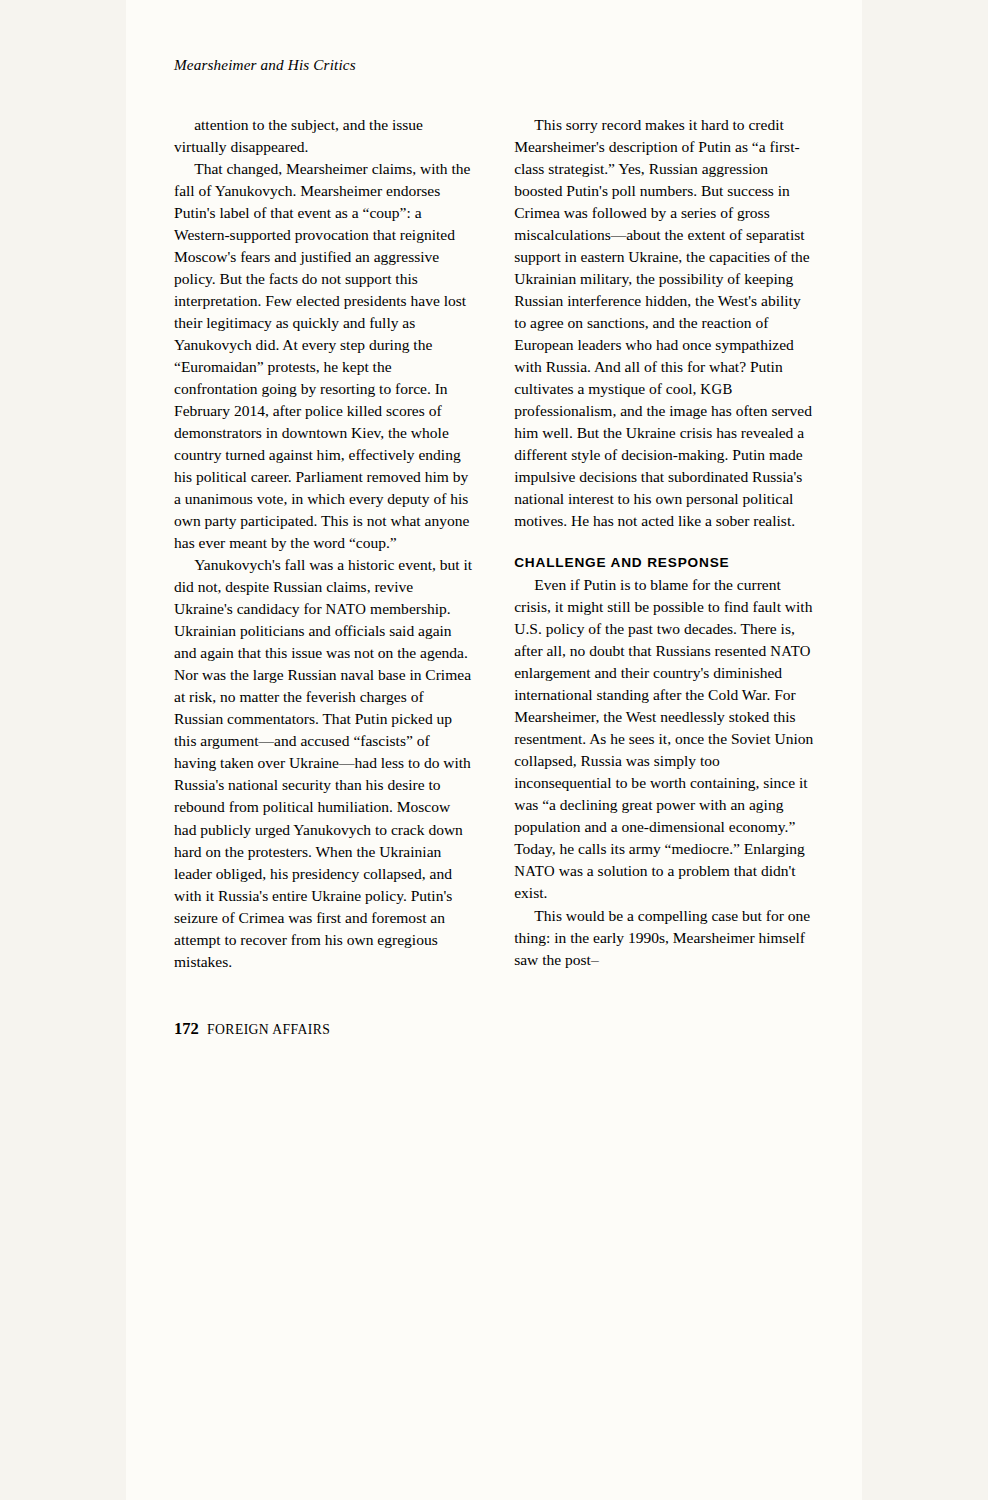Mearsheimer and His Critics
attention to the subject, and the issue virtually disappeared.
That changed, Mearsheimer claims, with the fall of Yanukovych. Mearsheimer endorses Putin's label of that event as a “coup”: a Western-supported provocation that reignited Moscow's fears and justified an aggressive policy. But the facts do not support this interpretation. Few elected presidents have lost their legitimacy as quickly and fully as Yanukovych did. At every step during the “Euromaidan” protests, he kept the confrontation going by resorting to force. In February 2014, after police killed scores of demonstrators in downtown Kiev, the whole country turned against him, effectively ending his political career. Parliament removed him by a unanimous vote, in which every deputy of his own party participated. This is not what anyone has ever meant by the word “coup.”
Yanukovych's fall was a historic event, but it did not, despite Russian claims, revive Ukraine's candidacy for NATO membership. Ukrainian politicians and officials said again and again that this issue was not on the agenda. Nor was the large Russian naval base in Crimea at risk, no matter the feverish charges of Russian commentators. That Putin picked up this argument—and accused “fascists” of having taken over Ukraine—had less to do with Russia's national security than his desire to rebound from political humiliation. Moscow had publicly urged Yanukovych to crack down hard on the protesters. When the Ukrainian leader obliged, his presidency collapsed, and with it Russia's entire Ukraine policy. Putin's seizure of Crimea was first and foremost an attempt to recover from his own egregious mistakes.
This sorry record makes it hard to credit Mearsheimer's description of Putin as “a first-class strategist.” Yes, Russian aggression boosted Putin's poll numbers. But success in Crimea was followed by a series of gross miscalculations—about the extent of separatist support in eastern Ukraine, the capacities of the Ukrainian military, the possibility of keeping Russian interference hidden, the West's ability to agree on sanctions, and the reaction of European leaders who had once sympathized with Russia. And all of this for what? Putin cultivates a mystique of cool, KGB professionalism, and the image has often served him well. But the Ukraine crisis has revealed a different style of decision-making. Putin made impulsive decisions that subordinated Russia's national interest to his own personal political motives. He has not acted like a sober realist.
CHALLENGE AND RESPONSE
Even if Putin is to blame for the current crisis, it might still be possible to find fault with U.S. policy of the past two decades. There is, after all, no doubt that Russians resented NATO enlargement and their country's diminished international standing after the Cold War. For Mearsheimer, the West needlessly stoked this resentment. As he sees it, once the Soviet Union collapsed, Russia was simply too inconsequential to be worth containing, since it was “a declining great power with an aging population and a one-dimensional economy.” Today, he calls its army “mediocre.” Enlarging NATO was a solution to a problem that didn't exist.
This would be a compelling case but for one thing: in the early 1990s, Mearsheimer himself saw the post–
172 FOREIGN AFFAIRS